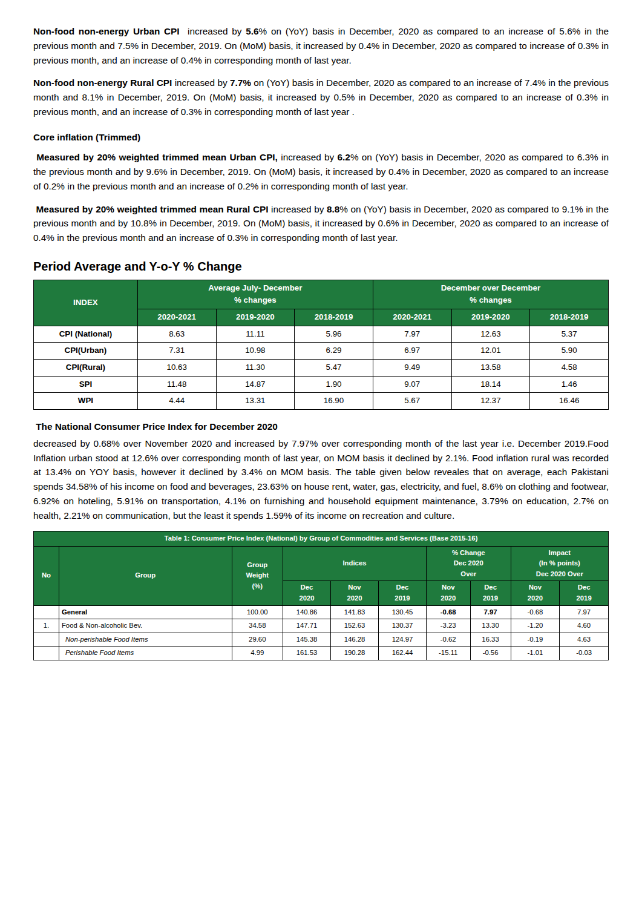Non-food non-energy Urban CPI increased by 5.6% on (YoY) basis in December, 2020 as compared to an increase of 5.6% in the previous month and 7.5% in December, 2019. On (MoM) basis, it increased by 0.4% in December, 2020 as compared to increase of 0.3% in previous month, and an increase of 0.4% in corresponding month of last year.
Non-food non-energy Rural CPI increased by 7.7% on (YoY) basis in December, 2020 as compared to an increase of 7.4% in the previous month and 8.1% in December, 2019. On (MoM) basis, it increased by 0.5% in December, 2020 as compared to an increase of 0.3% in previous month, and an increase of 0.3% in corresponding month of last year .
Core inflation (Trimmed)
Measured by 20% weighted trimmed mean Urban CPI, increased by 6.2% on (YoY) basis in December, 2020 as compared to 6.3% in the previous month and by 9.6% in December, 2019. On (MoM) basis, it increased by 0.4% in December, 2020 as compared to an increase of 0.2% in the previous month and an increase of 0.2% in corresponding month of last year.
Measured by 20% weighted trimmed mean Rural CPI increased by 8.8% on (YoY) basis in December, 2020 as compared to 9.1% in the previous month and by 10.8% in December, 2019. On (MoM) basis, it increased by 0.6% in December, 2020 as compared to an increase of 0.4% in the previous month and an increase of 0.3% in corresponding month of last year.
Period Average and Y-o-Y % Change
| INDEX | Average July- December % changes | December over December % changes |
| --- | --- | --- |
| 2020-2021 | 2019-2020 | 2018-2019 | 2020-2021 | 2019-2020 | 2018-2019 |
| CPI (National) | 8.63 | 11.11 | 5.96 | 7.97 | 12.63 | 5.37 |
| CPI(Urban) | 7.31 | 10.98 | 6.29 | 6.97 | 12.01 | 5.90 |
| CPI(Rural) | 10.63 | 11.30 | 5.47 | 9.49 | 13.58 | 4.58 |
| SPI | 11.48 | 14.87 | 1.90 | 9.07 | 18.14 | 1.46 |
| WPI | 4.44 | 13.31 | 16.90 | 5.67 | 12.37 | 16.46 |
The National Consumer Price Index for December 2020
decreased by 0.68% over November 2020 and increased by 7.97% over corresponding month of the last year i.e. December 2019.Food Inflation urban stood at 12.6% over corresponding month of last year, on MOM basis it declined by 2.1%. Food inflation rural was recorded at 13.4% on YOY basis, however it declined by 3.4% on MOM basis. The table given below reveales that on average, each Pakistani spends 34.58% of his income on food and beverages, 23.63% on house rent, water, gas, electricity, and fuel, 8.6% on clothing and footwear, 6.92% on hoteling, 5.91% on transportation, 4.1% on furnishing and household equipment maintenance, 3.79% on education, 2.7% on health, 2.21% on communication, but the least it spends 1.59% of its income on recreation and culture.
Table 1: Consumer Price Index (National) by Group of Commodities and Services (Base 2015-16)
| No | Group | Group Weight (%) | Indices | % Change Dec 2020 Over | Impact (In % points) Dec 2020 Over |
| --- | --- | --- | --- | --- | --- |
| Dec 2020 | Nov 2020 | Dec 2019 | Nov 2020 | Dec 2019 | Nov 2020 | Dec 2019 |
| | General | 100.00 | 140.86 | 141.83 | 130.45 | -0.68 | 7.97 | -0.68 | 7.97 |
| 1. | Food & Non-alcoholic Bev. | 34.58 | 147.71 | 152.63 | 130.37 | -3.23 | 13.30 | -1.20 | 4.60 |
| | Non-perishable Food Items | 29.60 | 145.38 | 146.28 | 124.97 | -0.62 | 16.33 | -0.19 | 4.63 |
| | Perishable Food Items | 4.99 | 161.53 | 190.28 | 162.44 | -15.11 | -0.56 | -1.01 | -0.03 |